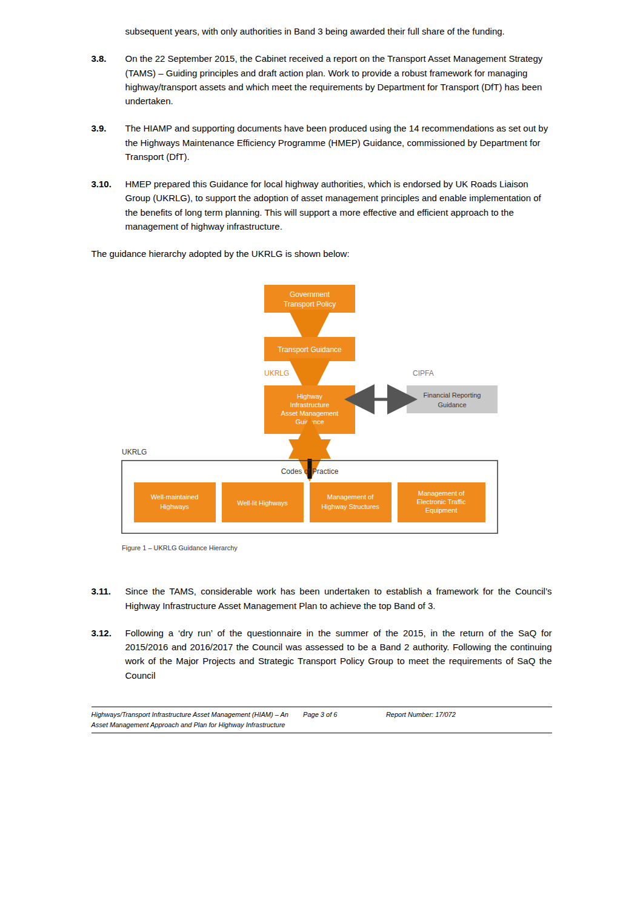subsequent years, with only authorities in Band 3 being awarded their full share of the funding.
3.8.
On the 22 September 2015, the Cabinet received a report on the Transport Asset Management Strategy (TAMS) – Guiding principles and draft action plan. Work to provide a robust framework for managing highway/transport assets and which meet the requirements by Department for Transport (DfT) has been undertaken.
3.9.
The HIAMP and supporting documents have been produced using the 14 recommendations as set out by the Highways Maintenance Efficiency Programme (HMEP) Guidance, commissioned by Department for Transport (DfT).
3.10.
HMEP prepared this Guidance for local highway authorities, which is endorsed by UK Roads Liaison Group (UKRLG), to support the adoption of asset management principles and enable implementation of the benefits of long term planning. This will support a more effective and efficient approach to the management of highway infrastructure.
The guidance hierarchy adopted by the UKRLG is shown below:
Government Transport Policy Transport Guidance UKRLG CIPFA Highway Infrastructure Asset Management Guidance Financial Reporting Guidance UKRLG Codes of Practice Well-maintained Highways Well-lit Highways Management of Highway Structures Management of Electronic Traffic Equipment Figure 1 – UKRLG Guidance Hierarchy
3.11.
Since the TAMS, considerable work has been undertaken to establish a framework for the Council’s Highway Infrastructure Asset Management Plan to achieve the top Band of 3.
3.12.
Following a ‘dry run’ of the questionnaire in the summer of the 2015, in the return of the SaQ for 2015/2016 and 2016/2017 the Council was assessed to be a Band 2 authority. Following the continuing work of the Major Projects and Strategic Transport Policy Group to meet the requirements of SaQ the Council
Highways/Transport Infrastructure Asset Management (HIAM) – An Asset Management Approach and Plan for Highway Infrastructure
Page 3 of 6
Report Number: 17/072